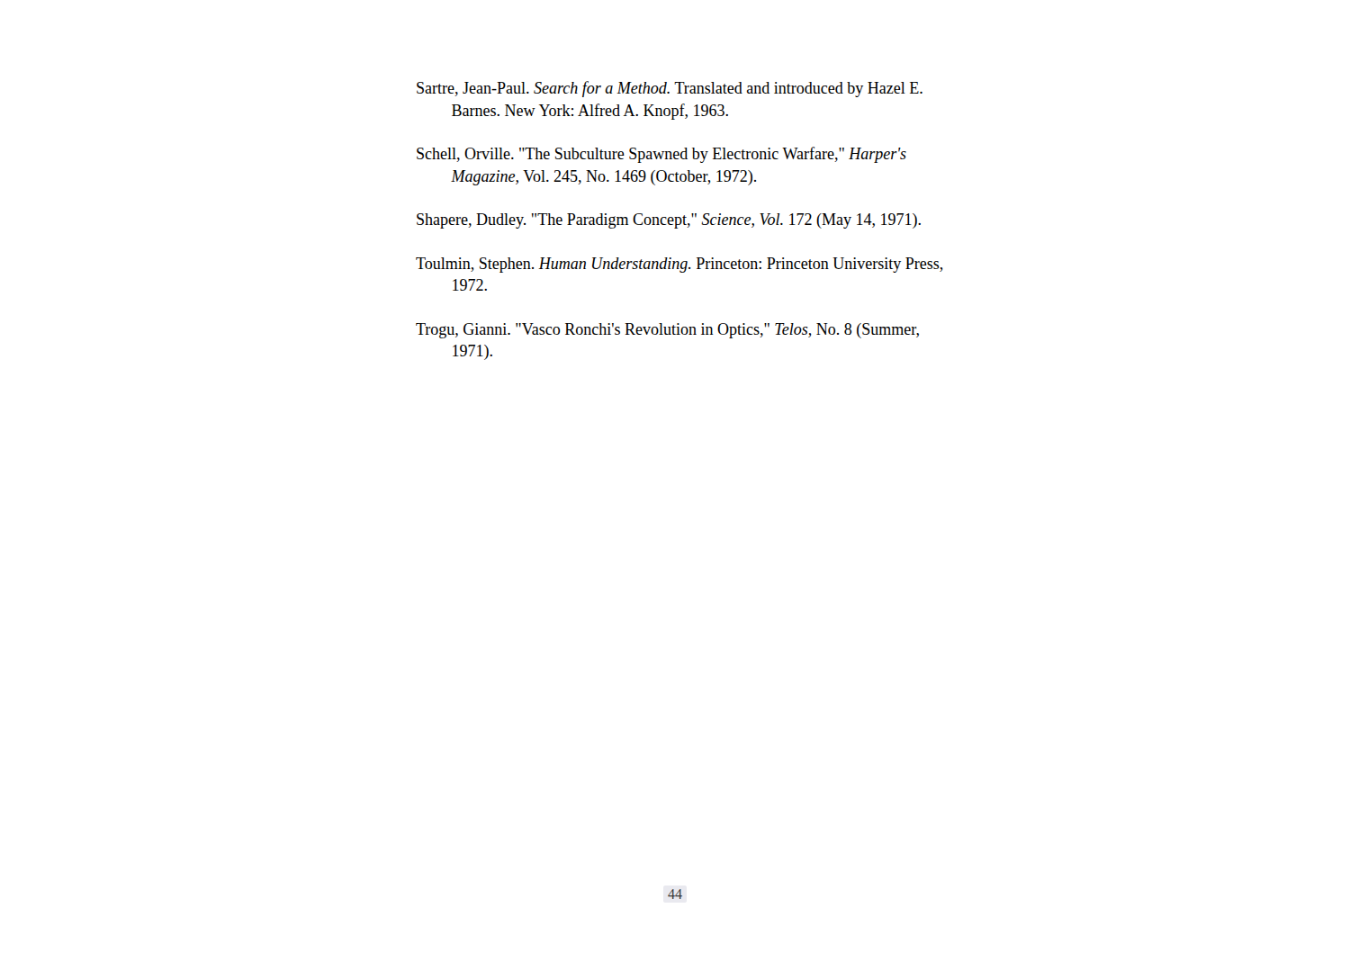Sartre, Jean-Paul. Search for a Method. Translated and introduced by Hazel E. Barnes. New York: Alfred A. Knopf, 1963.
Schell, Orville. "The Subculture Spawned by Electronic Warfare," Harper's Magazine, Vol. 245, No. 1469 (October, 1972).
Shapere, Dudley. "The Paradigm Concept," Science, Vol. 172 (May 14, 1971).
Toulmin, Stephen. Human Understanding. Princeton: Princeton University Press, 1972.
Trogu, Gianni. "Vasco Ronchi's Revolution in Optics," Telos, No. 8 (Summer, 1971).
44